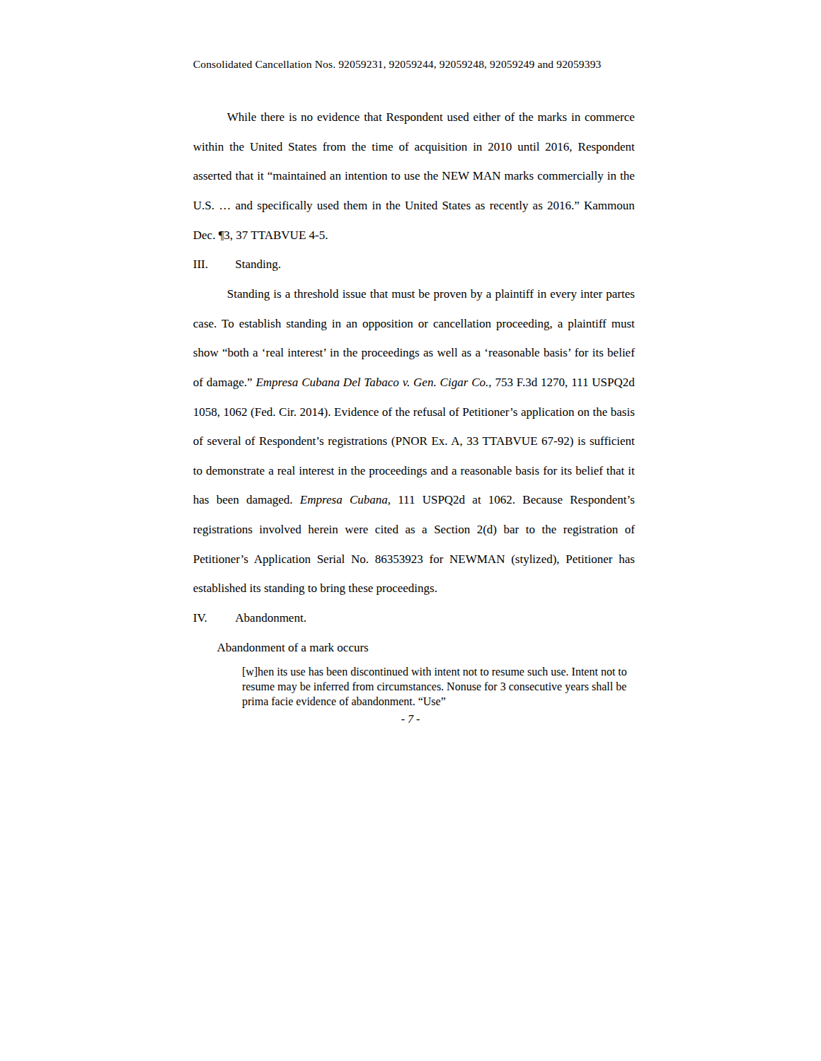Consolidated Cancellation Nos. 92059231, 92059244, 92059248, 92059249 and 92059393
While there is no evidence that Respondent used either of the marks in commerce within the United States from the time of acquisition in 2010 until 2016, Respondent asserted that it “maintained an intention to use the NEW MAN marks commercially in the U.S. … and specifically used them in the United States as recently as 2016.” Kammoun Dec. ¶3, 37 TTABVUE 4-5.
III. Standing.
Standing is a threshold issue that must be proven by a plaintiff in every inter partes case. To establish standing in an opposition or cancellation proceeding, a plaintiff must show “both a ‘real interest’ in the proceedings as well as a ‘reasonable basis’ for its belief of damage.” Empresa Cubana Del Tabaco v. Gen. Cigar Co., 753 F.3d 1270, 111 USPQ2d 1058, 1062 (Fed. Cir. 2014). Evidence of the refusal of Petitioner’s application on the basis of several of Respondent’s registrations (PNOR Ex. A, 33 TTABVUE 67-92) is sufficient to demonstrate a real interest in the proceedings and a reasonable basis for its belief that it has been damaged. Empresa Cubana, 111 USPQ2d at 1062. Because Respondent’s registrations involved herein were cited as a Section 2(d) bar to the registration of Petitioner’s Application Serial No. 86353923 for NEWMAN (stylized), Petitioner has established its standing to bring these proceedings.
IV. Abandonment.
Abandonment of a mark occurs
[w]hen its use has been discontinued with intent not to resume such use. Intent not to resume may be inferred from circumstances. Nonuse for 3 consecutive years shall be prima facie evidence of abandonment. “Use”
- 7 -